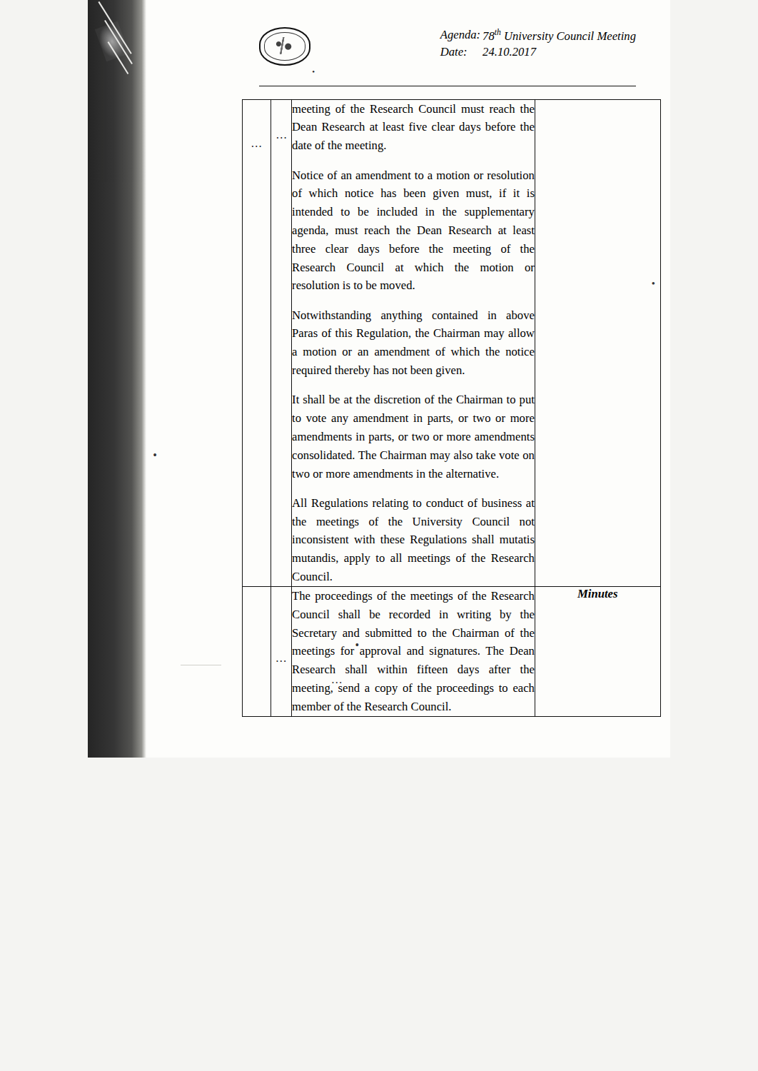•
Agenda: 78th University Council Meeting
Date: 24.10.2017
| … | … | meeting of the Research Council must reach the Dean Research at least five clear days before the date of the meeting. Notice of an amendment to a motion or resolution of which notice has been given must, if it is intended to be included in the supplementary agenda, must reach the Dean Research at least three clear days before the meeting of the Research Council at which the motion or resolution is to be moved. Notwithstanding anything contained in above Paras of this Regulation, the Chairman may allow a motion or an amendment of which the notice required thereby has not been given. It shall be at the discretion of the Chairman to put to vote any amendment in parts, or two or more amendments in parts, or two or more amendments consolidated. The Chairman may also take vote on two or more amendments in the alternative. All Regulations relating to conduct of business at the meetings of the University Council not inconsistent with these Regulations shall mutatis mutandis, apply to all meetings of the Research Council. | |
| | … | The proceedings of the meetings of the Research Council shall be recorded in writing by the Secretary and submitted to the Chairman of the meetings for approval and signatures. The Dean Research shall within fifteen days after the meeting, send a copy of the proceedings to each member of the Research Council. | Minutes |
• • • …